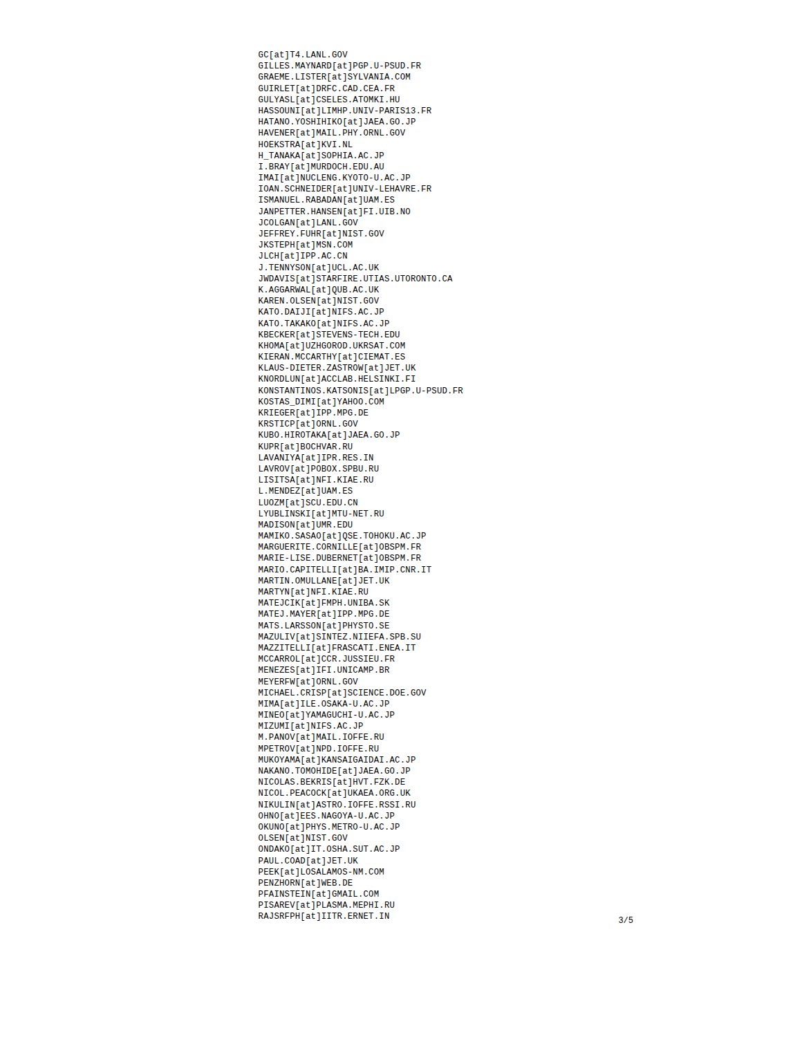GC[at]T4.LANL.GOV GILLES.MAYNARD[at]PGP.U-PSUD.FR GRAEME.LISTER[at]SYLVANIA.COM GUIRLET[at]DRFC.CAD.CEA.FR GULYASL[at]CSELES.ATOMKI.HU HASSOUNI[at]LIMHP.UNIV-PARIS13.FR HATANO.YOSHIHIKO[at]JAEA.GO.JP HAVENER[at]MAIL.PHY.ORNL.GOV HOEKSTRA[at]KVI.NL H_TANAKA[at]SOPHIA.AC.JP I.BRAY[at]MURDOCH.EDU.AU IMAI[at]NUCLENG.KYOTO-U.AC.JP IOAN.SCHNEIDER[at]UNIV-LEHAVRE.FR ISMANUEL.RABADAN[at]UAM.ES JANPETTER.HANSEN[at]FI.UIB.NO JCOLGAN[at]LANL.GOV JEFFREY.FUHR[at]NIST.GOV JKSTEPH[at]MSN.COM JLCH[at]IPP.AC.CN J.TENNYSON[at]UCL.AC.UK JWDAVIS[at]STARFIRE.UTIAS.UTORONTO.CA K.AGGARWAL[at]QUB.AC.UK KAREN.OLSEN[at]NIST.GOV KATO.DAIJI[at]NIFS.AC.JP KATO.TAKAKO[at]NIFS.AC.JP KBECKER[at]STEVENS-TECH.EDU KHOMA[at]UZHGOROD.UKRSAT.COM KIERAN.MCCARTHY[at]CIEMAT.ES KLAUS-DIETER.ZASTROW[at]JET.UK KNORDLUN[at]ACCLAB.HELSINKI.FI KONSTANTINOS.KATSONIS[at]LPGP.U-PSUD.FR KOSTAS_DIMI[at]YAHOO.COM KRIEGER[at]IPP.MPG.DE KRSTICP[at]ORNL.GOV KUBO.HIROTAKA[at]JAEA.GO.JP KUPR[at]BOCHVAR.RU LAVANIYA[at]IPR.RES.IN LAVROV[at]POBOX.SPBU.RU LISITSA[at]NFI.KIAE.RU L.MENDEZ[at]UAM.ES LUOZM[at]SCU.EDU.CN LYUBLINSKI[at]MTU-NET.RU MADISON[at]UMR.EDU MAMIKO.SASAO[at]QSE.TOHOKU.AC.JP MARGUERITE.CORNILLE[at]OBSPM.FR MARIE-LISE.DUBERNET[at]OBSPM.FR MARIO.CAPITELLI[at]BA.IMIP.CNR.IT MARTIN.OMULLANE[at]JET.UK MARTYN[at]NFI.KIAE.RU MATEJCIK[at]FMPH.UNIBA.SK MATEJ.MAYER[at]IPP.MPG.DE MATS.LARSSON[at]PHYSTO.SE MAZULIV[at]SINTEZ.NIIEFA.SPB.SU MAZZITELLI[at]FRASCATI.ENEA.IT MCCARROL[at]CCR.JUSSIEU.FR MENEZES[at]IFI.UNICAMP.BR MEYERFW[at]ORNL.GOV MICHAEL.CRISP[at]SCIENCE.DOE.GOV MIMA[at]ILE.OSAKA-U.AC.JP MINEO[at]YAMAGUCHI-U.AC.JP MIZUMI[at]NIFS.AC.JP M.PANOV[at]MAIL.IOFFE.RU MPETROV[at]NPD.IOFFE.RU MUKOYAMA[at]KANSAIGAIDAI.AC.JP NAKANO.TOMOHIDE[at]JAEA.GO.JP NICOLAS.BEKRIS[at]HVT.FZK.DE NICOL.PEACOCK[at]UKAEA.ORG.UK NIKULIN[at]ASTRO.IOFFE.RSSI.RU OHNO[at]EES.NAGOYA-U.AC.JP OKUNO[at]PHYS.METRO-U.AC.JP OLSEN[at]NIST.GOV ONDAKO[at]IT.OSHA.SUT.AC.JP PAUL.COAD[at]JET.UK PEEK[at]LOSALAMOS-NM.COM PENZHORN[at]WEB.DE PFAINSTEIN[at]GMAIL.COM PISAREV[at]PLASMA.MEPHI.RU RAJSRFPH[at]IITR.ERNET.IN
3/5